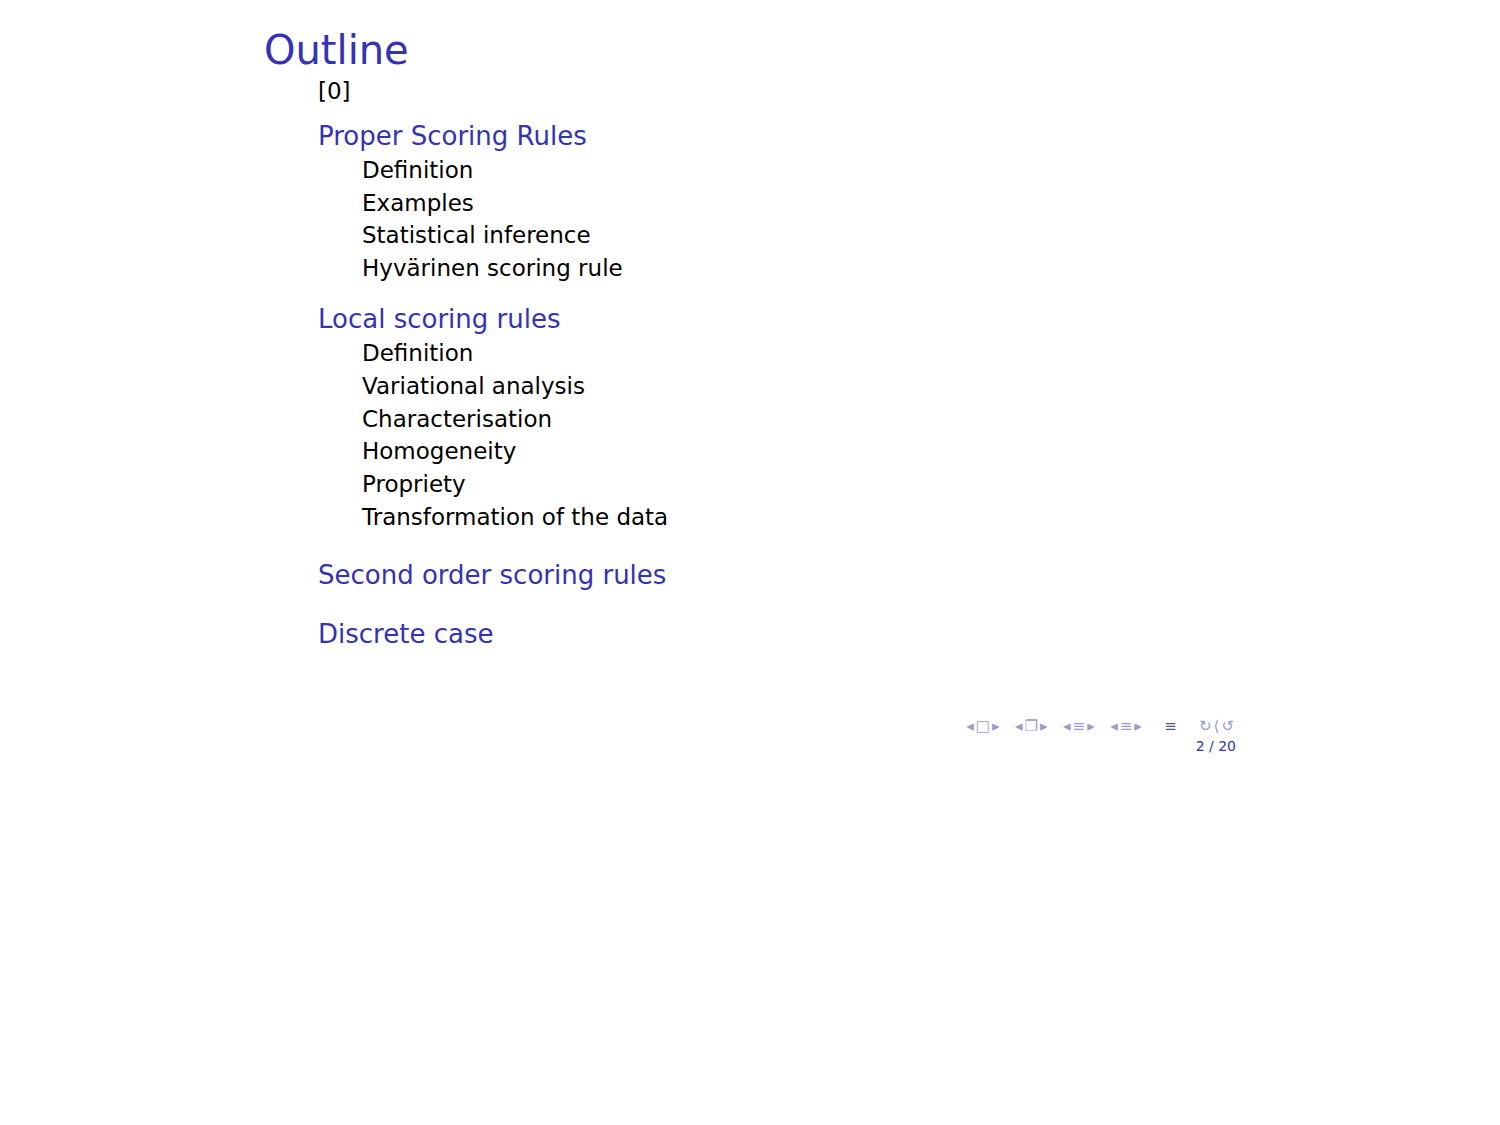Outline
[0]
Proper Scoring Rules
Definition
Examples
Statistical inference
Hyvärinen scoring rule
Local scoring rules
Definition
Variational analysis
Characterisation
Homogeneity
Propriety
Transformation of the data
Second order scoring rules
Discrete case
◂□▸ ◂❐▸ ◂≡▸ ◂≡▸ ≡ ↻⟨↺
2 / 20